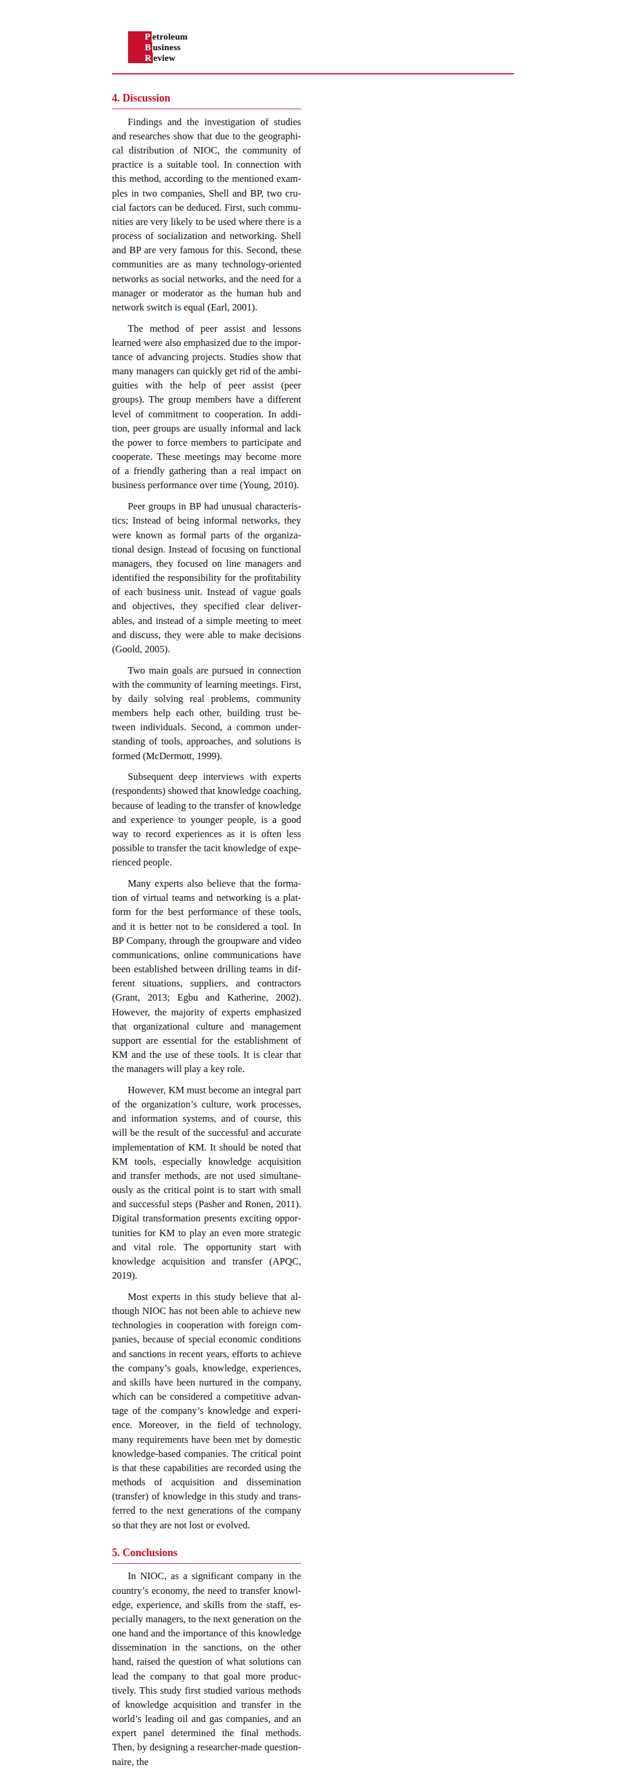Petroleum
Business
Review
4. Discussion
Findings and the investigation of studies and researches show that due to the geographical distribution of NIOC, the community of practice is a suitable tool. In connection with this method, according to the mentioned examples in two companies, Shell and BP, two crucial factors can be deduced. First, such communities are very likely to be used where there is a process of socialization and networking. Shell and BP are very famous for this. Second, these communities are as many technology-oriented networks as social networks, and the need for a manager or moderator as the human hub and network switch is equal (Earl, 2001).
The method of peer assist and lessons learned were also emphasized due to the importance of advancing projects. Studies show that many managers can quickly get rid of the ambiguities with the help of peer assist (peer groups). The group members have a different level of commitment to cooperation. In addition, peer groups are usually informal and lack the power to force members to participate and cooperate. These meetings may become more of a friendly gathering than a real impact on business performance over time (Young, 2010).
Peer groups in BP had unusual characteristics; Instead of being informal networks, they were known as formal parts of the organizational design. Instead of focusing on functional managers, they focused on line managers and identified the responsibility for the profitability of each business unit. Instead of vague goals and objectives, they specified clear deliverables, and instead of a simple meeting to meet and discuss, they were able to make decisions (Goold, 2005).
Two main goals are pursued in connection with the community of learning meetings. First, by daily solving real problems, community members help each other, building trust between individuals. Second, a common understanding of tools, approaches, and solutions is formed (McDermott, 1999).
Subsequent deep interviews with experts (respondents) showed that knowledge coaching, because of leading to the transfer of knowledge and experience to younger people, is a good way to record experiences as it is often less possible to transfer the tacit knowledge of experienced people.
Many experts also believe that the formation of virtual teams and networking is a platform for the best performance of these tools, and it is better not to be considered a tool. In BP Company, through the groupware and video communications, online communications have been established between drilling teams in different situations, suppliers, and contractors (Grant, 2013; Egbu and Katherine, 2002). However, the majority of experts emphasized that organizational culture and management support are essential for the establishment of KM and the use of these tools. It is clear that the managers will play a key role.
However, KM must become an integral part of the organization’s culture, work processes, and information systems, and of course, this will be the result of the successful and accurate implementation of KM. It should be noted that KM tools, especially knowledge acquisition and transfer methods, are not used simultaneously as the critical point is to start with small and successful steps (Pasher and Ronen, 2011). Digital transformation presents exciting opportunities for KM to play an even more strategic and vital role. The opportunity start with knowledge acquisition and transfer (APQC, 2019).
Most experts in this study believe that although NIOC has not been able to achieve new technologies in cooperation with foreign companies, because of special economic conditions and sanctions in recent years, efforts to achieve the company’s goals, knowledge, experiences, and skills have been nurtured in the company, which can be considered a competitive advantage of the company’s knowledge and experience. Moreover, in the field of technology, many requirements have been met by domestic knowledge-based companies. The critical point is that these capabilities are recorded using the methods of acquisition and dissemination (transfer) of knowledge in this study and transferred to the next generations of the company so that they are not lost or evolved.
5. Conclusions
In NIOC, as a significant company in the country’s economy, the need to transfer knowledge, experience, and skills from the staff, especially managers, to the next generation on the one hand and the importance of this knowledge dissemination in the sanctions, on the other hand, raised the question of what solutions can lead the company to that goal more productively. This study first studied various methods of knowledge acquisition and transfer in the world’s leading oil and gas companies, and an expert panel determined the final methods. Then, by designing a researcher-made questionnaire, the
|22